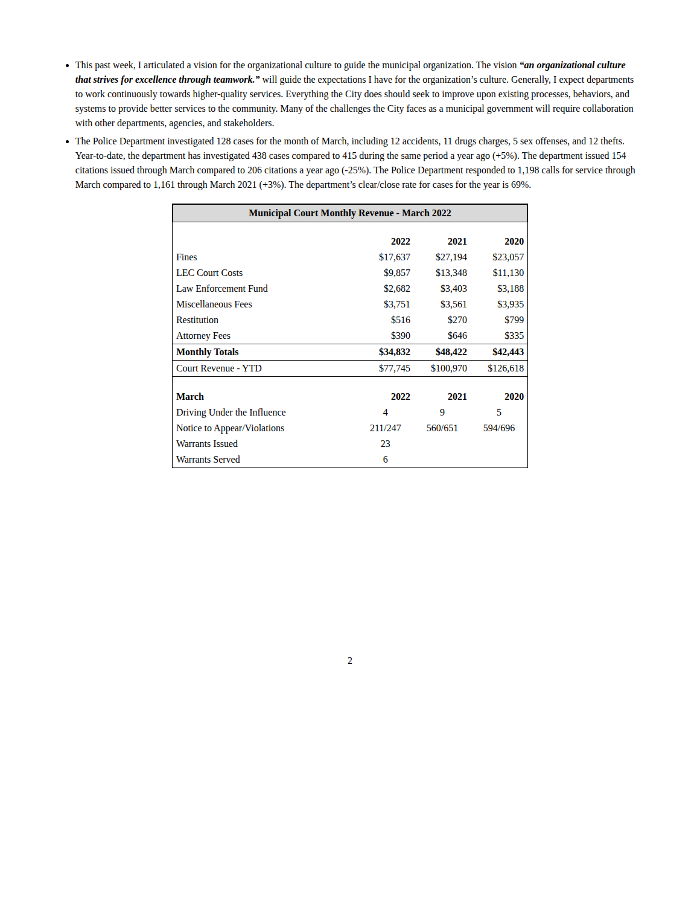This past week, I articulated a vision for the organizational culture to guide the municipal organization. The vision “an organizational culture that strives for excellence through teamwork.” will guide the expectations I have for the organization’s culture. Generally, I expect departments to work continuously towards higher-quality services. Everything the City does should seek to improve upon existing processes, behaviors, and systems to provide better services to the community. Many of the challenges the City faces as a municipal government will require collaboration with other departments, agencies, and stakeholders.
The Police Department investigated 128 cases for the month of March, including 12 accidents, 11 drugs charges, 5 sex offenses, and 12 thefts. Year-to-date, the department has investigated 438 cases compared to 415 during the same period a year ago (+5%). The department issued 154 citations issued through March compared to 206 citations a year ago (-25%). The Police Department responded to 1,198 calls for service through March compared to 1,161 through March 2021 (+3%). The department’s clear/close rate for cases for the year is 69%.
Municipal Court Monthly Revenue - March 2022
| | 2022 | 2021 | 2020 |
| Fines | $17,637 | $27,194 | $23,057 |
| LEC Court Costs | $9,857 | $13,348 | $11,130 |
| Law Enforcement Fund | $2,682 | $3,403 | $3,188 |
| Miscellaneous Fees | $3,751 | $3,561 | $3,935 |
| Restitution | $516 | $270 | $799 |
| Attorney Fees | $390 | $646 | $335 |
| Monthly Totals | $34,832 | $48,422 | $42,443 |
| Court Revenue - YTD | $77,745 | $100,970 | $126,618 |
| March | 2022 | 2021 | 2020 |
| Driving Under the Influence | 4 | 9 | 5 |
| Notice to Appear/Violations | 211/247 | 560/651 | 594/696 |
| Warrants Issued | 23 | | |
| Warrants Served | 6 | | |
2